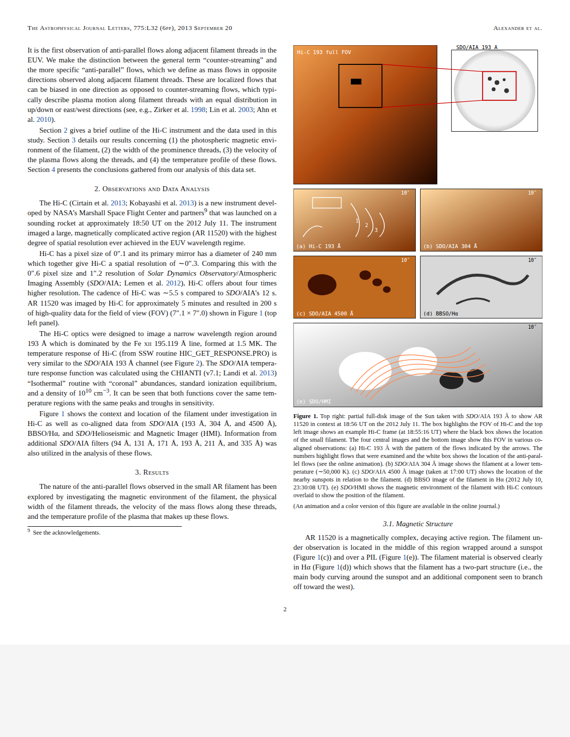The Astrophysical Journal Letters, 775:L32 (6pp), 2013 September 20
Alexander et al.
It is the first observation of anti-parallel flows along adjacent filament threads in the EUV. We make the distinction between the general term “counter-streaming” and the more specific “anti-parallel” flows, which we define as mass flows in opposite directions observed along adjacent filament threads. These are localized flows that can be biased in one direction as opposed to counter-streaming flows, which typically describe plasma motion along filament threads with an equal distribution in up/down or east/west directions (see, e.g., Zirker et al. 1998; Lin et al. 2003; Ahn et al. 2010).
Section 2 gives a brief outline of the Hi-C instrument and the data used in this study. Section 3 details our results concerning (1) the photospheric magnetic environment of the filament, (2) the width of the prominence threads, (3) the velocity of the plasma flows along the threads, and (4) the temperature profile of these flows. Section 4 presents the conclusions gathered from our analysis of this data set.
2. Observations and Data Analysis
The Hi-C (Cirtain et al. 2013; Kobayashi et al. 2013) is a new instrument developed by NASA’s Marshall Space Flight Center and partners9 that was launched on a sounding rocket at approximately 18:50 UT on the 2012 July 11. The instrument imaged a large, magnetically complicated active region (AR 11520) with the highest degree of spatial resolution ever achieved in the EUV wavelength regime.
Hi-C has a pixel size of 0″.1 and its primary mirror has a diameter of 240 mm which together give Hi-C a spatial resolution of ∼0″.3. Comparing this with the 0″.6 pixel size and 1″.2 resolution of Solar Dynamics Observatory/Atmospheric Imaging Assembly (SDO/AIA; Lemen et al. 2012), Hi-C offers about four times higher resolution. The cadence of Hi-C was ∼5.5 s compared to SDO/AIA’s 12 s. AR 11520 was imaged by Hi-C for approximately 5 minutes and resulted in 200 s of high-quality data for the field of view (FOV) (7″.1 × 7″.0) shown in Figure 1 (top left panel).
The Hi-C optics were designed to image a narrow wavelength region around 193 Å which is dominated by the Fe xii 195.119 Å line, formed at 1.5 MK. The temperature response of Hi-C (from SSW routine HIC_GET_RESPONSE.PRO) is very similar to the SDO/AIA 193 Å channel (see Figure 2). The SDO/AIA temperature response function was calculated using the CHIANTI (v7.1; Landi et al. 2013) “Isothermal” routine with “coronal” abundances, standard ionization equilibrium, and a density of 1010 cm−3. It can be seen that both functions cover the same temperature regions with the same peaks and troughs in sensitivity.
Figure 1 shows the context and location of the filament under investigation in Hi-C as well as co-aligned data from SDO/AIA (193 Å, 304 Å, and 4500 Å), BBSO/Hα, and SDO/Helioseismic and Magnetic Imager (HMI). Information from additional SDO/AIA filters (94 Å, 131 Å, 171 Å, 193 Å, 211 Å, and 335 Å) was also utilized in the analysis of these flows.
3. Results
The nature of the anti-parallel flows observed in the small AR filament has been explored by investigating the magnetic environment of the filament, the physical width of the filament threads, the velocity of the mass flows along these threads, and the temperature profile of the plasma that makes up these flows.
9 See the acknowledgements.
Figure 1. Top right: partial full-disk image of the Sun taken with SDO/AIA 193 Å to show AR 11520 in context at 18:56 UT on the 2012 July 11. The box highlights the FOV of Hi-C and the top left image shows an example Hi-C frame (at 18:55:16 UT) where the black box shows the location of the small filament. The four central images and the bottom image show this FOV in various co-aligned observations: (a) Hi-C 193 Å with the pattern of the flows indicated by the arrows. The numbers highlight flows that were examined and the white box shows the location of the anti-parallel flows (see the online animation). (b) SDO/AIA 304 Å image shows the filament at a lower temperature (∼50,000 K). (c) SDO/AIA 4500 Å image (taken at 17:00 UT) shows the location of the nearby sunspots in relation to the filament. (d) BBSO image of the filament in Hα (2012 July 10, 23:30:08 UT). (e) SDO/HMI shows the magnetic environment of the filament with Hi-C contours overlaid to show the position of the filament. (An animation and a color version of this figure are available in the online journal.)
3.1. Magnetic Structure
AR 11520 is a magnetically complex, decaying active region. The filament under observation is located in the middle of this region wrapped around a sunspot (Figure 1(c)) and over a PIL (Figure 1(e)). The filament material is observed clearly in Hα (Figure 1(d)) which shows that the filament has a two-part structure (i.e., the main body curving around the sunspot and an additional component seen to branch off toward the west).
2